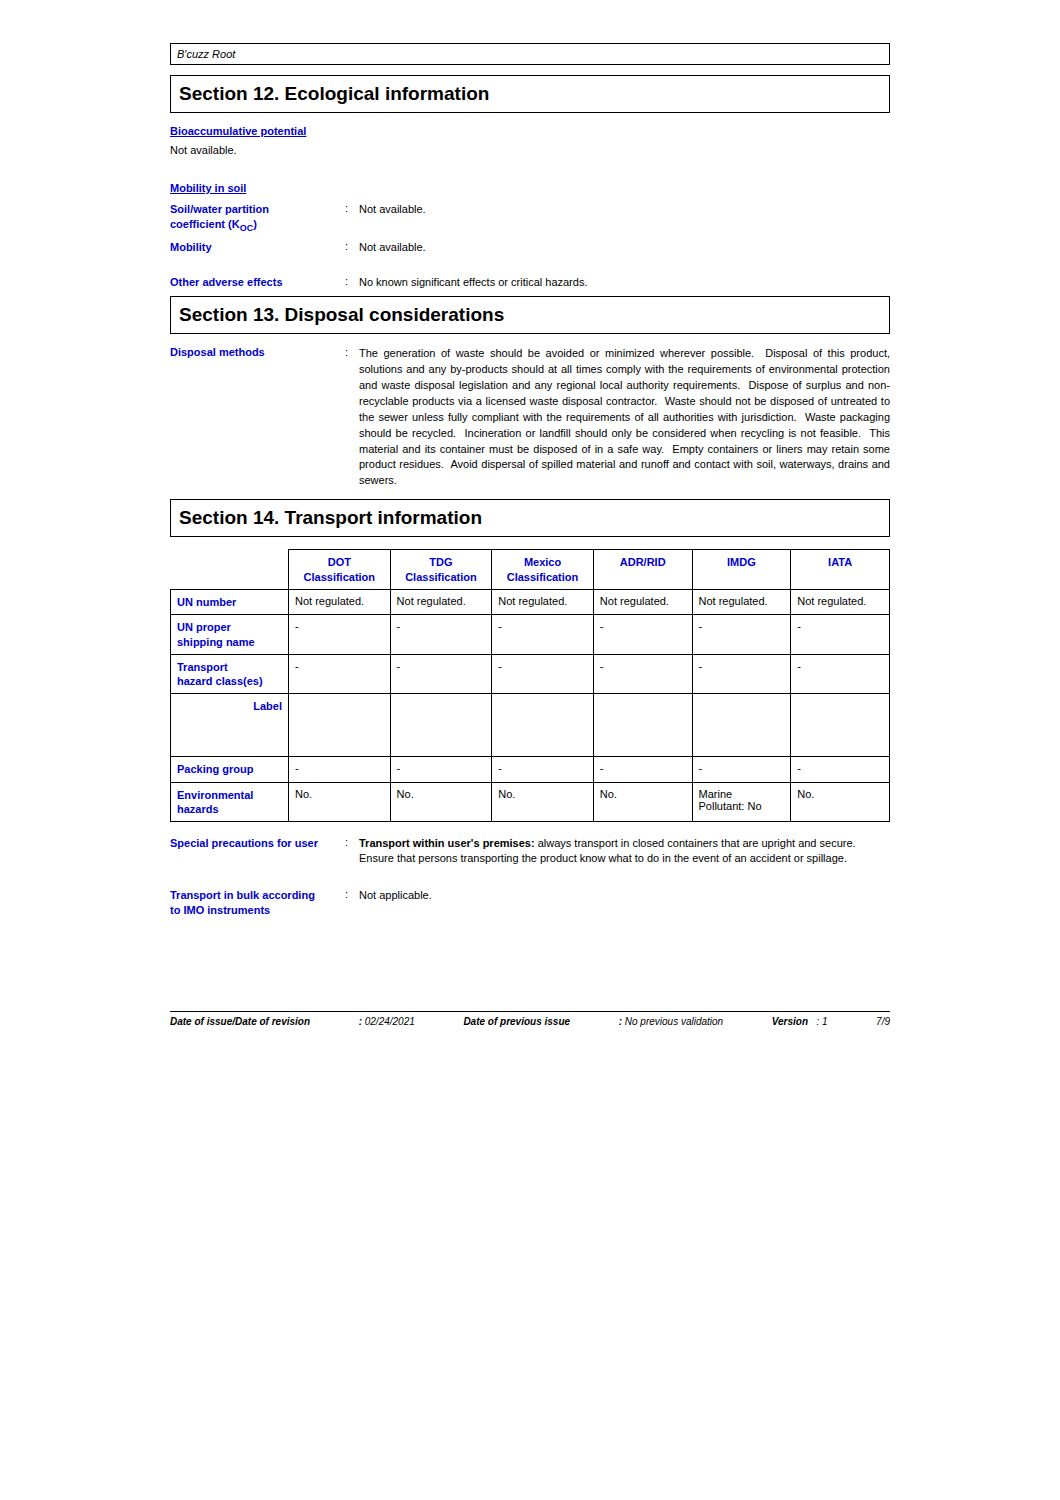B'cuzz Root
Section 12. Ecological information
Bioaccumulative potential
Not available.
Mobility in soil
Soil/water partition
coefficient (KOC)
:
Not available.
Mobility
:
Not available.
Other adverse effects
:
No known significant effects or critical hazards.
Section 13. Disposal considerations
Disposal methods
:
The generation of waste should be avoided or minimized wherever possible. Disposal of this product, solutions and any by-products should at all times comply with the requirements of environmental protection and waste disposal legislation and any regional local authority requirements. Dispose of surplus and non-recyclable products via a licensed waste disposal contractor. Waste should not be disposed of untreated to the sewer unless fully compliant with the requirements of all authorities with jurisdiction. Waste packaging should be recycled. Incineration or landfill should only be considered when recycling is not feasible. This material and its container must be disposed of in a safe way. Empty containers or liners may retain some product residues. Avoid dispersal of spilled material and runoff and contact with soil, waterways, drains and sewers.
Section 14. Transport information
| | DOT Classification | TDG Classification | Mexico Classification | ADR/RID | IMDG | IATA |
| --- | --- | --- | --- | --- | --- | --- |
| UN number | Not regulated. | Not regulated. | Not regulated. | Not regulated. | Not regulated. | Not regulated. |
| UN proper shipping name | - | - | - | - | - | - |
| Transport hazard class(es) | - | - | - | - | - | - |
| Label | | | | | | |
| Packing group | - | - | - | - | - | - |
| Environmental hazards | No. | No. | No. | No. | Marine Pollutant: No | No. |
Special precautions for user
:
Transport within user's premises: always transport in closed containers that are upright and secure. Ensure that persons transporting the product know what to do in the event of an accident or spillage.
Transport in bulk according
to IMO instruments
:
Not applicable.
Date of issue/Date of revision : 02/24/2021 Date of previous issue : No previous validation Version : 1 7/9